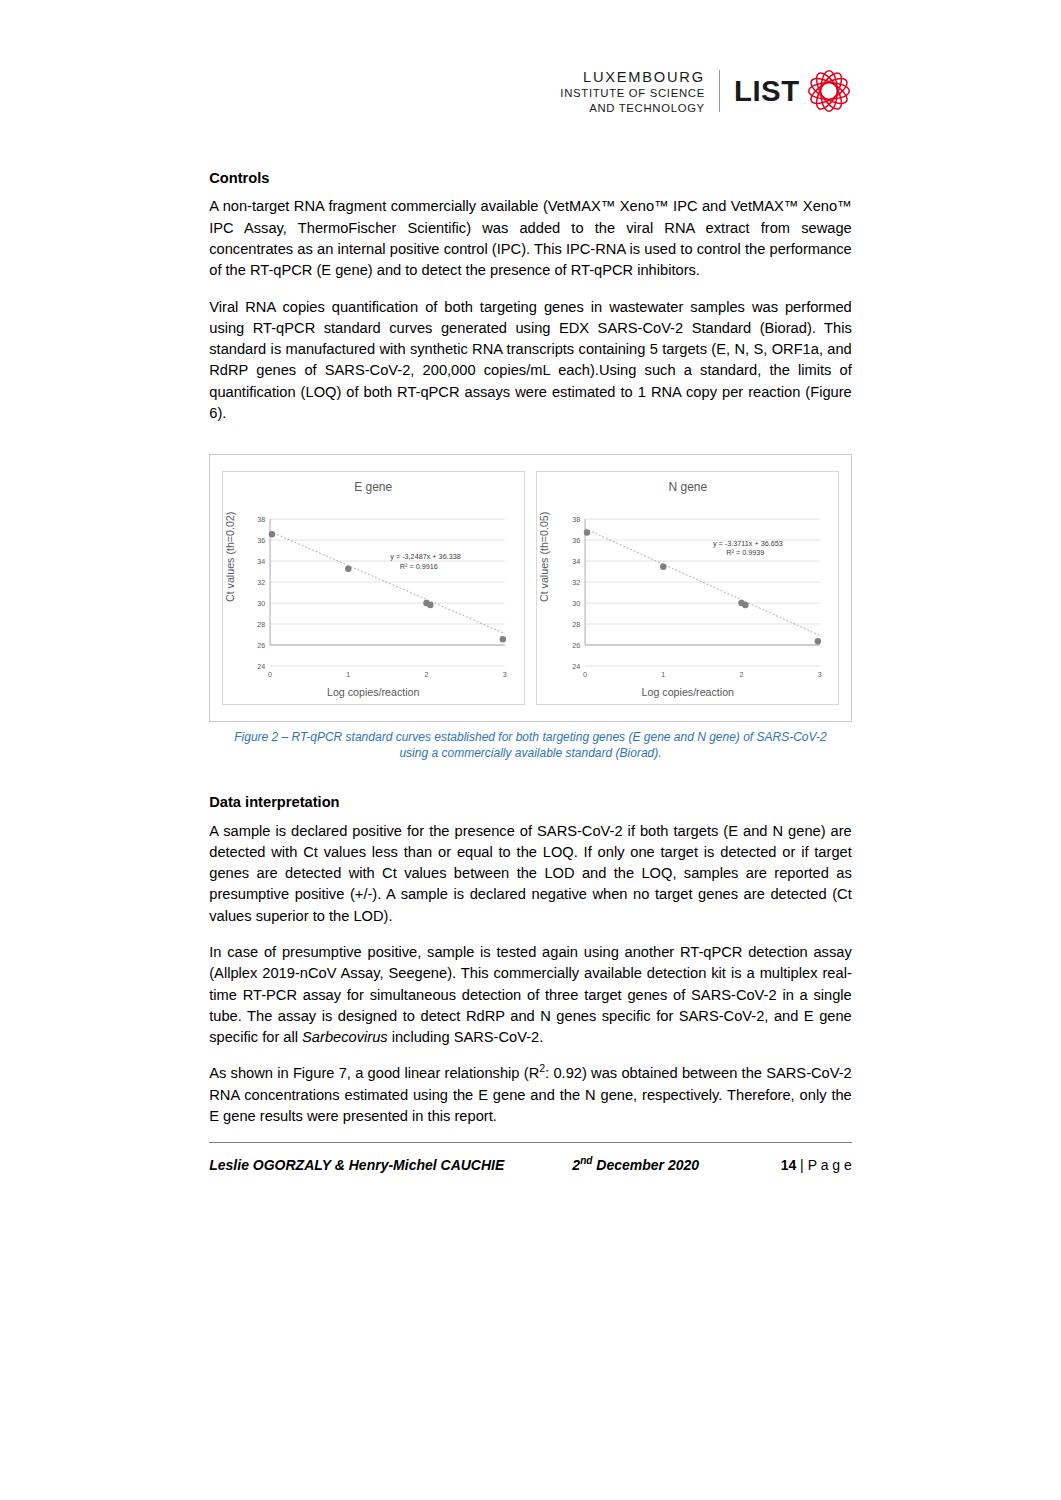Luxembourg
Institute of Science
and Technology
LIST
Controls
A non-target RNA fragment commercially available (VetMAX™ Xeno™ IPC and VetMAX™ Xeno™ IPC Assay, ThermoFischer Scientific) was added to the viral RNA extract from sewage concentrates as an internal positive control (IPC). This IPC-RNA is used to control the performance of the RT-qPCR (E gene) and to detect the presence of RT-qPCR inhibitors.
Viral RNA copies quantification of both targeting genes in wastewater samples was performed using RT-qPCR standard curves generated using EDX SARS-CoV-2 Standard (Biorad). This standard is manufactured with synthetic RNA transcripts containing 5 targets (E, N, S, ORF1a, and RdRP genes of SARS-CoV-2, 200,000 copies/mL each).Using such a standard, the limits of quantification (LOQ) of both RT-qPCR assays were estimated to 1 RNA copy per reaction (Figure 6).
E gene
38 36 34 32 30 28 26 24 0 1 2 3 Log copies/reaction y = -3,2487x + 36.338 R² = 0.9916
Log copies/reaction
Ct values (th=0.02)
N gene
38 36 34 32 30 28 26 24 0 1 2 3 y = -3.3711x + 36.653 R² = 0.9939
Log copies/reaction
Ct values (th=0.05)
Figure 2 – RT-qPCR standard curves established for both targeting genes (E gene and N gene) of SARS-CoV-2 using a commercially available standard (Biorad).
Data interpretation
A sample is declared positive for the presence of SARS-CoV-2 if both targets (E and N gene) are detected with Ct values less than or equal to the LOQ. If only one target is detected or if target genes are detected with Ct values between the LOD and the LOQ, samples are reported as presumptive positive (+/-). A sample is declared negative when no target genes are detected (Ct values superior to the LOD).
In case of presumptive positive, sample is tested again using another RT-qPCR detection assay (Allplex 2019-nCoV Assay, Seegene). This commercially available detection kit is a multiplex real-time RT-PCR assay for simultaneous detection of three target genes of SARS-CoV-2 in a single tube. The assay is designed to detect RdRP and N genes specific for SARS-CoV-2, and E gene specific for all Sarbecovirus including SARS-CoV-2.
As shown in Figure 7, a good linear relationship (R2: 0.92) was obtained between the SARS-CoV-2 RNA concentrations estimated using the E gene and the N gene, respectively. Therefore, only the E gene results were presented in this report.
Leslie OGORZALY & Henry-Michel CAUCHIE 2nd December 2020 14 | P a g e